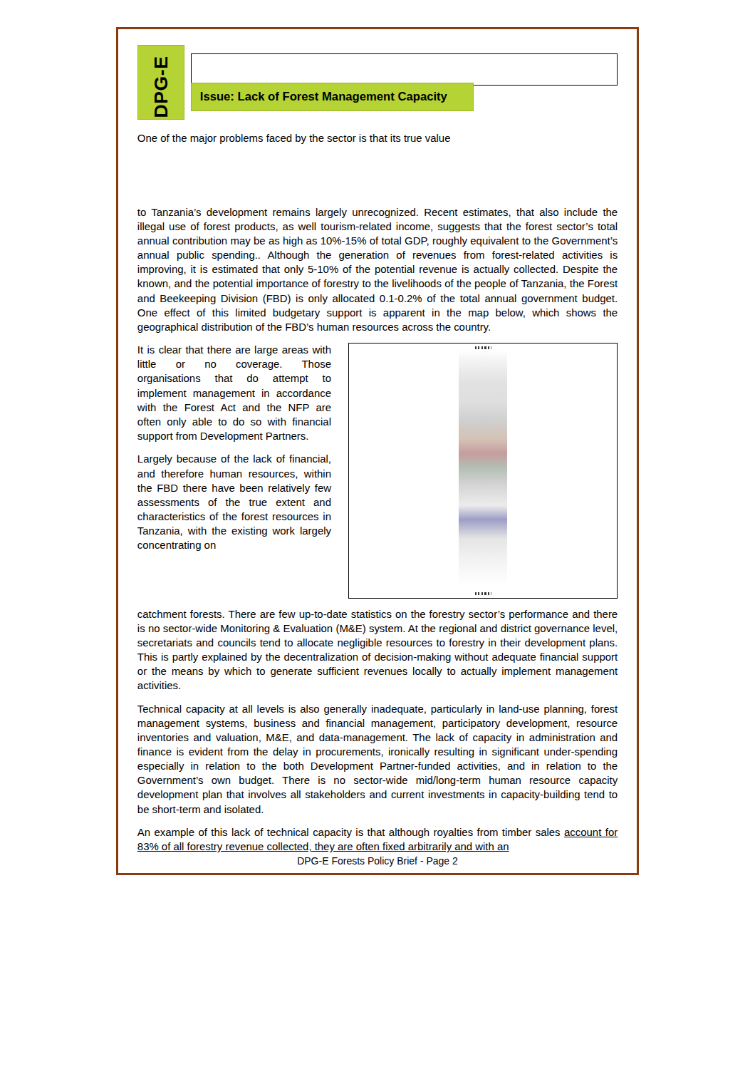DPG-E
Issue: Lack of Forest Management Capacity
One of the major problems faced by the sector is that its true value
to Tanzania’s development remains largely unrecognized. Recent estimates, that also include the illegal use of forest products, as well tourism-related income, suggests that the forest sector’s total annual contribution may be as high as 10%-15% of total GDP, roughly equivalent to the Government’s annual public spending.. Although the generation of revenues from forest-related activities is improving, it is estimated that only 5-10% of the potential revenue is actually collected. Despite the known, and the potential importance of forestry to the livelihoods of the people of Tanzania, the Forest and Beekeeping Division (FBD) is only allocated 0.1-0.2% of the total annual government budget. One effect of this limited budgetary support is apparent in the map below, which shows the geographical distribution of the FBD’s human resources across the country.
It is clear that there are large areas with little or no coverage. Those organisations that do attempt to implement management in accordance with the Forest Act and the NFP are often only able to do so with financial support from Development Partners.
Largely because of the lack of financial, and therefore human resources, within the FBD there have been relatively few assessments of the true extent and characteristics of the forest resources in Tanzania, with the existing work largely concentrating on
catchment forests. There are few up-to-date statistics on the forestry sector’s performance and there is no sector-wide Monitoring & Evaluation (M&E) system. At the regional and district governance level, secretariats and councils tend to allocate negligible resources to forestry in their development plans. This is partly explained by the decentralization of decision-making without adequate financial support or the means by which to generate sufficient revenues locally to actually implement management activities.
Technical capacity at all levels is also generally inadequate, particularly in land-use planning, forest management systems, business and financial management, participatory development, resource inventories and valuation, M&E, and data-management. The lack of capacity in administration and finance is evident from the delay in procurements, ironically resulting in significant under-spending especially in relation to the both Development Partner-funded activities, and in relation to the Government’s own budget. There is no sector-wide mid/long-term human resource capacity development plan that involves all stakeholders and current investments in capacity-building tend to be short-term and isolated.
An example of this lack of technical capacity is that although royalties from timber sales account for 83% of all forestry revenue collected, they are often fixed arbitrarily and with an
DPG-E Forests Policy Brief - Page 2